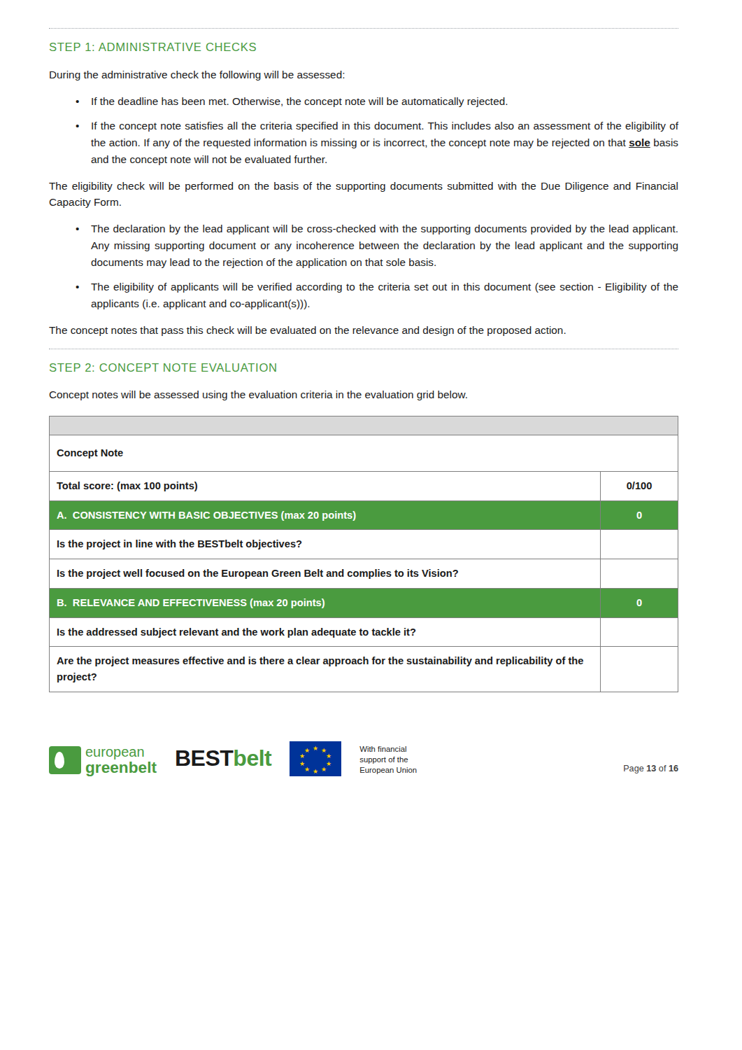Step 1: Administrative checks
During the administrative check the following will be assessed:
If the deadline has been met. Otherwise, the concept note will be automatically rejected.
If the concept note satisfies all the criteria specified in this document. This includes also an assessment of the eligibility of the action. If any of the requested information is missing or is incorrect, the concept note may be rejected on that sole basis and the concept note will not be evaluated further.
The eligibility check will be performed on the basis of the supporting documents submitted with the Due Diligence and Financial Capacity Form.
The declaration by the lead applicant will be cross-checked with the supporting documents provided by the lead applicant. Any missing supporting document or any incoherence between the declaration by the lead applicant and the supporting documents may lead to the rejection of the application on that sole basis.
The eligibility of applicants will be verified according to the criteria set out in this document (see section - Eligibility of the applicants (i.e. applicant and co-applicant(s))).
The concept notes that pass this check will be evaluated on the relevance and design of the proposed action.
Step 2: Concept note evaluation
Concept notes will be assessed using the evaluation criteria in the evaluation grid below.
| Concept Note |
| Total score: (max 100 points) | 0/100 |
| A. CONSISTENCY WITH BASIC OBJECTIVES (max 20 points) | 0 |
| Is the project in line with the BESTbelt objectives? | |
| Is the project well focused on the European Green Belt and complies to its Vision? | |
| B. RELEVANCE AND EFFECTIVENESS (max 20 points) | 0 |
| Is the addressed subject relevant and the work plan adequate to tackle it? | |
| Are the project measures effective and is there a clear approach for the sustainability and replicability of the project? | |
european
greenbelt
BEST belt
★ ★ ★ ★ ★ ★ ★ ★ ★ ★
With financial
support of the
European Union
Page 13 of 16